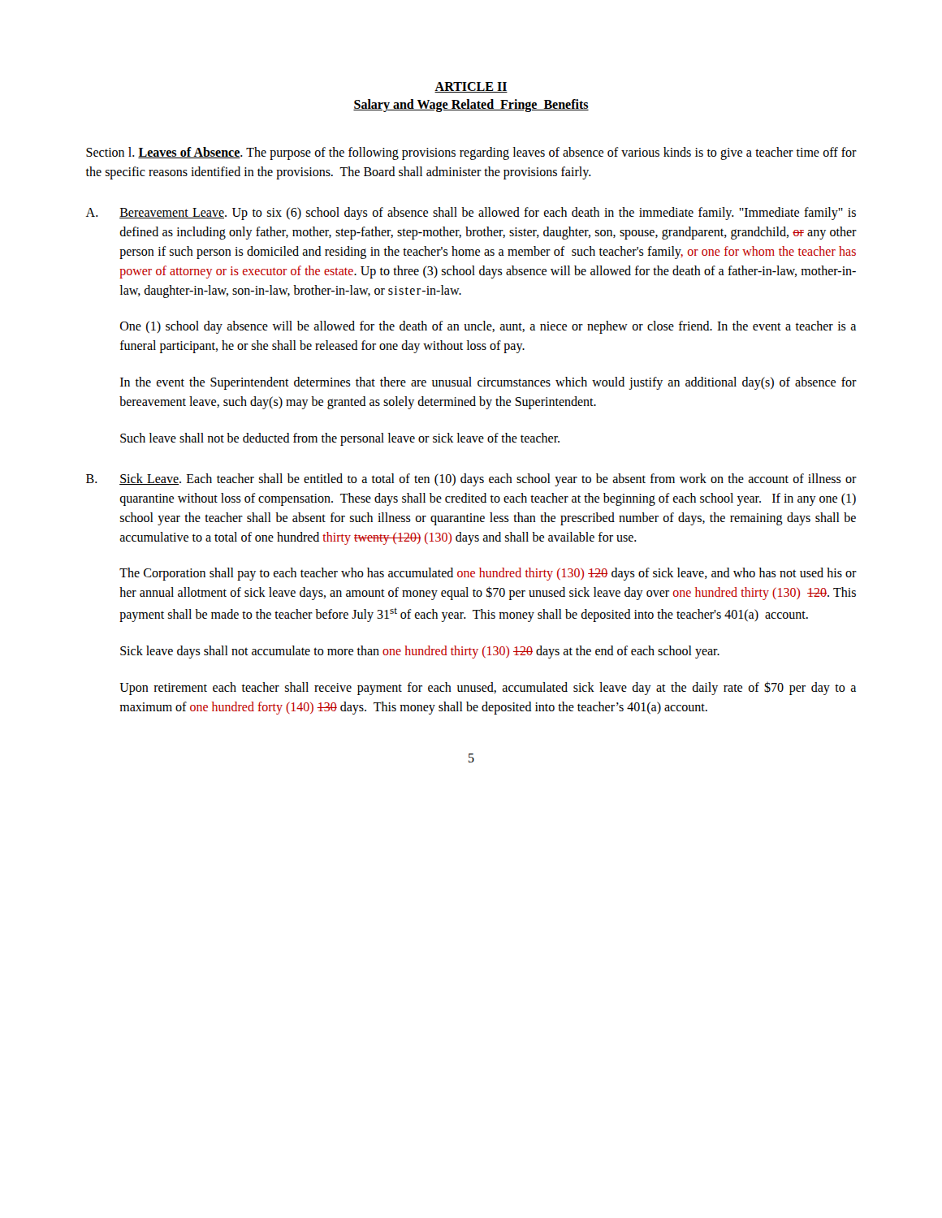ARTICLE II Salary and Wage Related Fringe Benefits
Section l. Leaves of Absence. The purpose of the following provisions regarding leaves of absence of various kinds is to give a teacher time off for the specific reasons identified in the provisions. The Board shall administer the provisions fairly.
A.
Bereavement Leave. Up to six (6) school days of absence shall be allowed for each death in the immediate family. "Immediate family" is defined as including only father, mother, step-father, step-mother, brother, sister, daughter, son, spouse, grandparent, grandchild, or any other person if such person is domiciled and residing in the teacher's home as a member of such teacher's family, or one for whom the teacher has power of attorney or is executor of the estate. Up to three (3) school days absence will be allowed for the death of a father-in-law, mother-in-law, daughter-in-law, son-in-law, brother-in-law, or sister-in-law.
One (1) school day absence will be allowed for the death of an uncle, aunt, a niece or nephew or close friend. In the event a teacher is a funeral participant, he or she shall be released for one day without loss of pay.
In the event the Superintendent determines that there are unusual circumstances which would justify an additional day(s) of absence for bereavement leave, such day(s) may be granted as solely determined by the Superintendent.
Such leave shall not be deducted from the personal leave or sick leave of the teacher.
B.
Sick Leave. Each teacher shall be entitled to a total of ten (10) days each school year to be absent from work on the account of illness or quarantine without loss of compensation. These days shall be credited to each teacher at the beginning of each school year. If in any one (1) school year the teacher shall be absent for such illness or quarantine less than the prescribed number of days, the remaining days shall be accumulative to a total of one hundred thirty twenty (120) (130) days and shall be available for use.
The Corporation shall pay to each teacher who has accumulated one hundred thirty (130) 120 days of sick leave, and who has not used his or her annual allotment of sick leave days, an amount of money equal to $70 per unused sick leave day over one hundred thirty (130) 120. This payment shall be made to the teacher before July 31st of each year. This money shall be deposited into the teacher's 401(a) account.
Sick leave days shall not accumulate to more than one hundred thirty (130) 120 days at the end of each school year.
Upon retirement each teacher shall receive payment for each unused, accumulated sick leave day at the daily rate of $70 per day to a maximum of one hundred forty (140) 130 days. This money shall be deposited into the teacher’s 401(a) account.
5